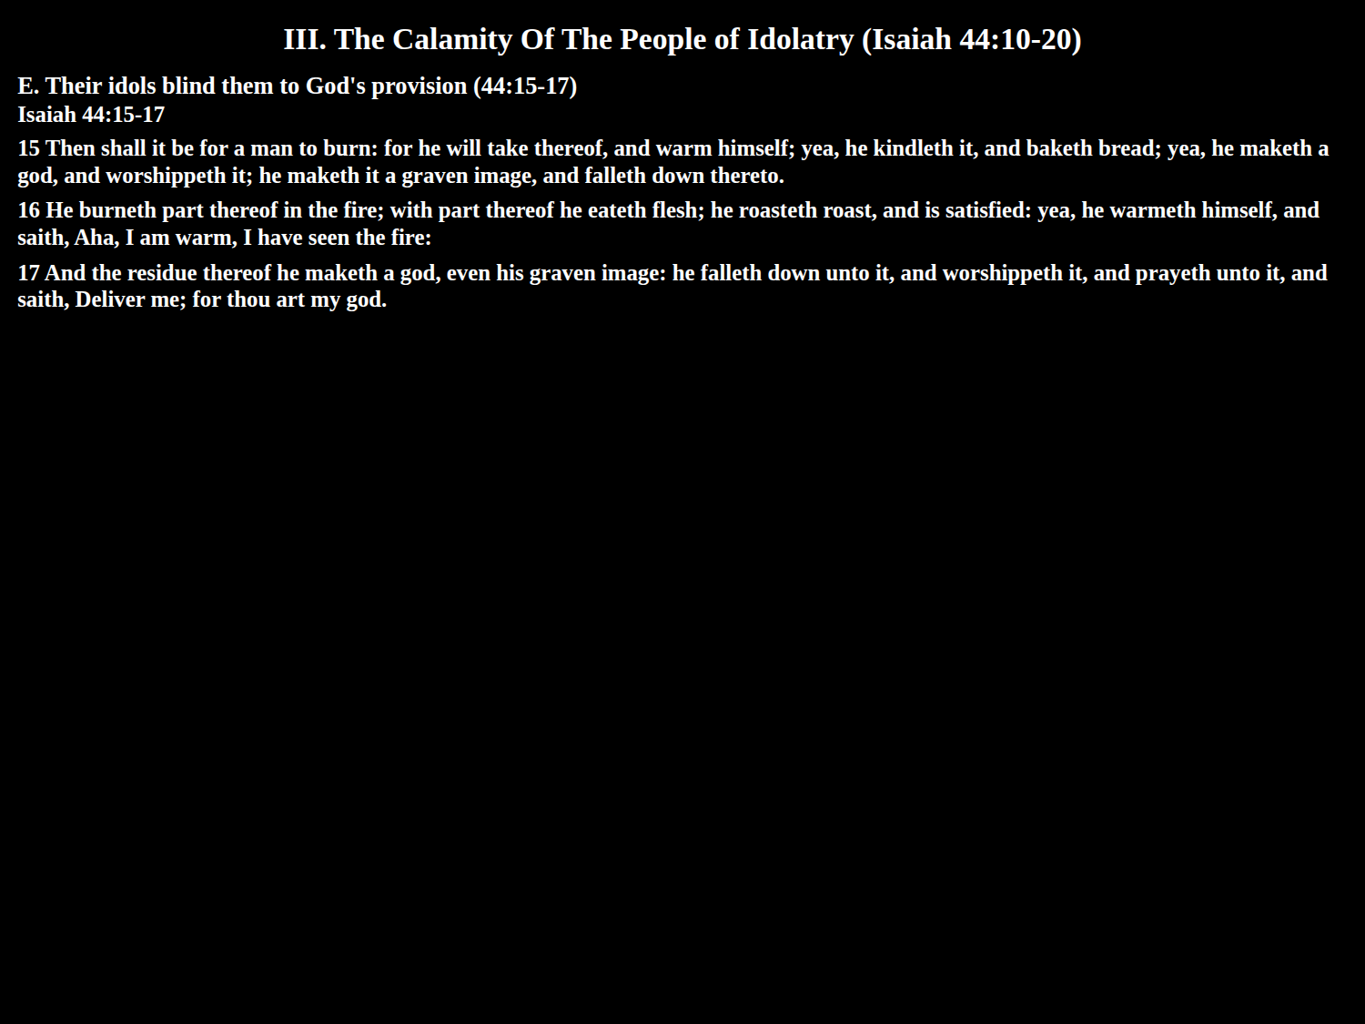III. The Calamity Of The People of Idolatry (Isaiah 44:10-20)
E. Their idols blind them to God's provision (44:15-17)
Isaiah 44:15-17
15 Then shall it be for a man to burn: for he will take thereof, and warm himself; yea, he kindleth it, and baketh bread; yea, he maketh a god, and worshippeth it; he maketh it a graven image, and falleth down thereto.
16 He burneth part thereof in the fire; with part thereof he eateth flesh; he roasteth roast, and is satisfied: yea, he warmeth himself, and saith, Aha, I am warm, I have seen the fire:
17 And the residue thereof he maketh a god, even his graven image: he falleth down unto it, and worshippeth it, and prayeth unto it, and saith, Deliver me; for thou art my god.